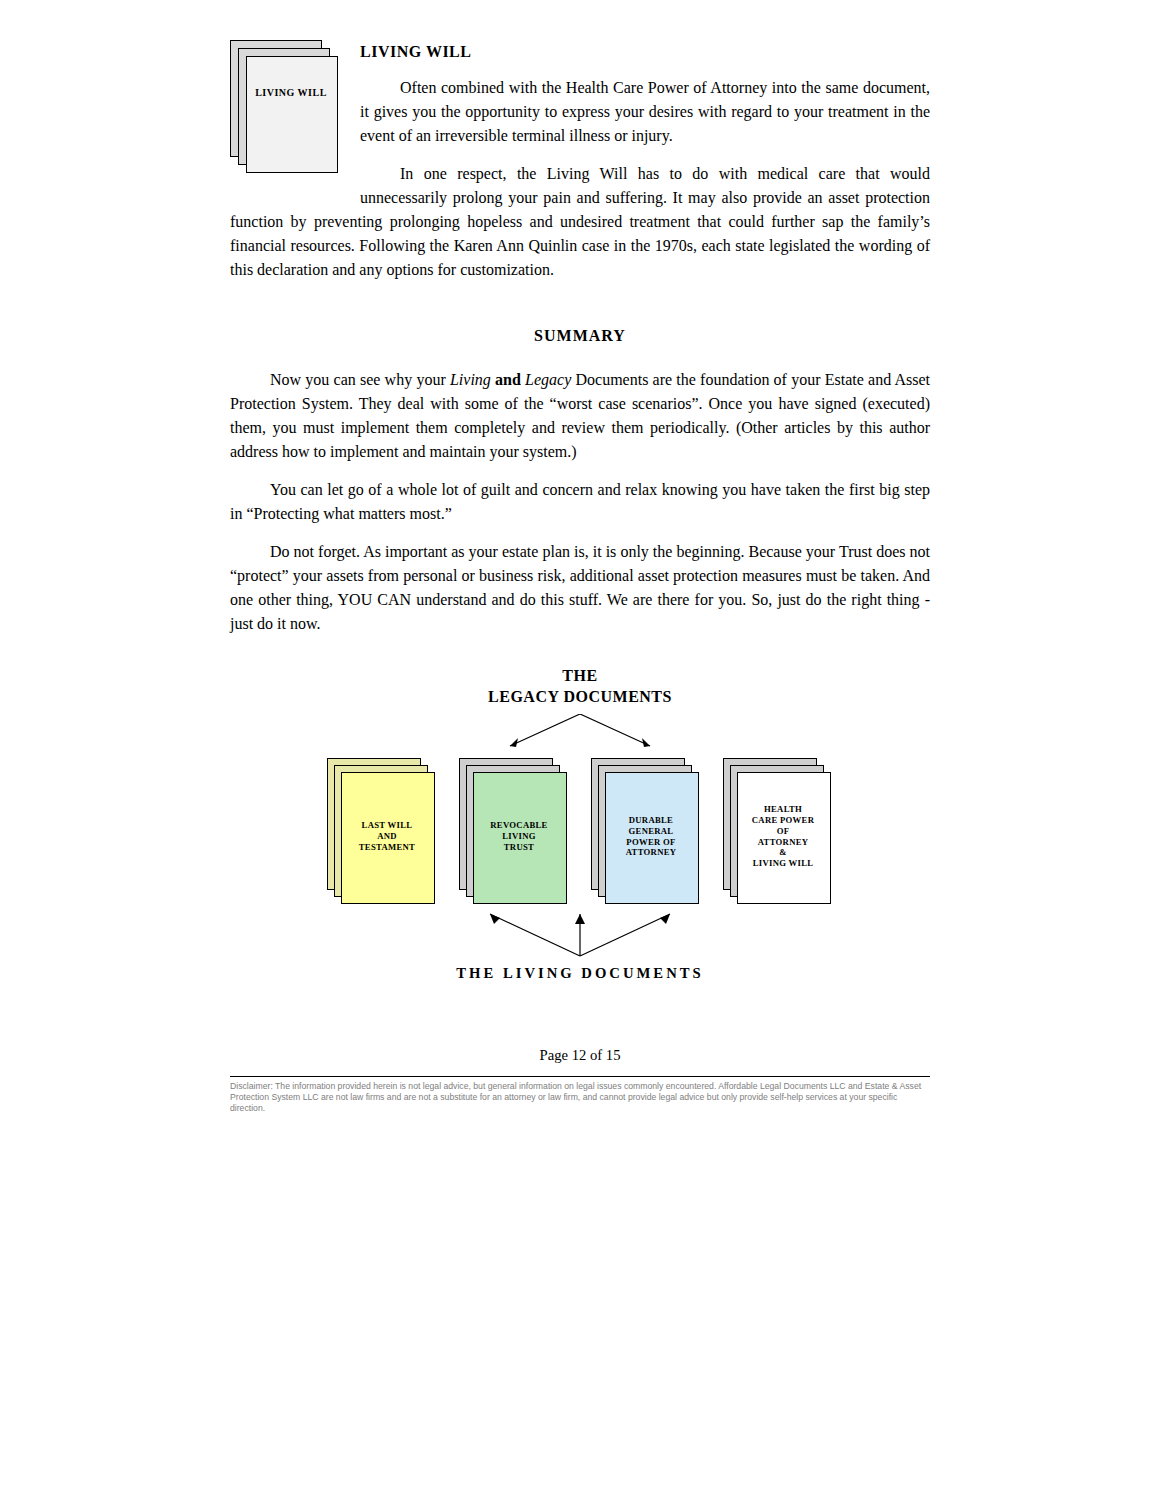LIVING WILL
LIVING WILL
Often combined with the Health Care Power of Attorney into the same document, it gives you the opportunity to express your desires with regard to your treatment in the event of an irreversible terminal illness or injury.
In one respect, the Living Will has to do with medical care that would unnecessarily prolong your pain and suffering. It may also provide an asset protection function by preventing prolonging hopeless and undesired treatment that could further sap the family’s financial resources. Following the Karen Ann Quinlin case in the 1970s, each state legislated the wording of this declaration and any options for customization.
SUMMARY
Now you can see why your Living and Legacy Documents are the foundation of your Estate and Asset Protection System. They deal with some of the “worst case scenarios”. Once you have signed (executed) them, you must implement them completely and review them periodically. (Other articles by this author address how to implement and maintain your system.)
You can let go of a whole lot of guilt and concern and relax knowing you have taken the first big step in “Protecting what matters most.”
Do not forget. As important as your estate plan is, it is only the beginning. Because your Trust does not “protect” your assets from personal or business risk, additional asset protection measures must be taken. And one other thing, YOU CAN understand and do this stuff. We are there for you. So, just do the right thing - just do it now.
THE
LEGACY DOCUMENTS
LAST WILL
AND
TESTAMENT
REVOCABLE
LIVING
TRUST
DURABLE
GENERAL
POWER OF
ATTORNEY
HEALTH
CARE POWER
OF
ATTORNEY
&
LIVING WILL
THE LIVING DOCUMENTS
Page 12 of 15
Disclaimer: The information provided herein is not legal advice, but general information on legal issues commonly encountered. Affordable Legal Documents LLC and Estate & Asset Protection System LLC are not law firms and are not a substitute for an attorney or law firm, and cannot provide legal advice but only provide self-help services at your specific direction.